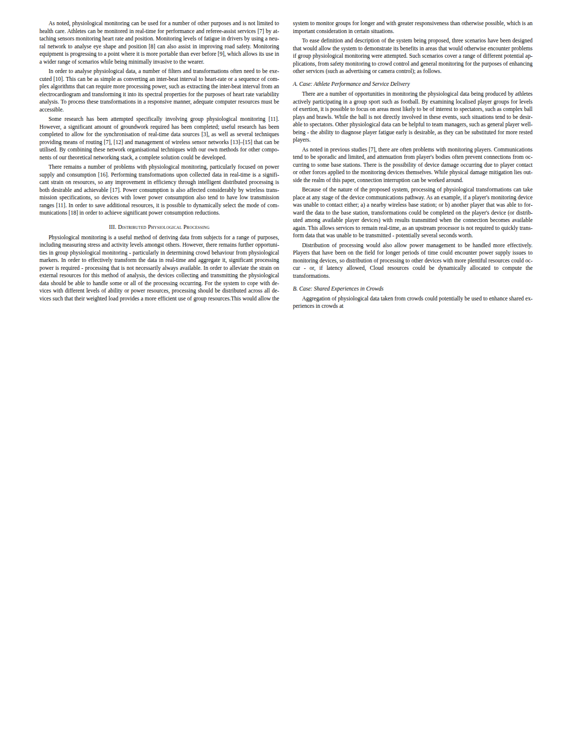As noted, physiological monitoring can be used for a number of other purposes and is not limited to health care. Athletes can be monitored in real-time for performance and referee-assist services [7] by attaching sensors monitoring heart rate and position. Monitoring levels of fatigue in drivers by using a neural network to analyse eye shape and position [8] can also assist in improving road safety. Monitoring equipment is progressing to a point where it is more portable than ever before [9], which allows its use in a wider range of scenarios while being minimally invasive to the wearer.
In order to analyse physiological data, a number of filters and transformations often need to be executed [10]. This can be as simple as converting an inter-beat interval to heart-rate or a sequence of complex algorithms that can require more processing power, such as extracting the inter-beat interval from an electrocardiogram and transforming it into its spectral properties for the purposes of heart rate variability analysis. To process these transformations in a responsive manner, adequate computer resources must be accessible.
Some research has been attempted specifically involving group physiological monitoring [11]. However, a significant amount of groundwork required has been completed; useful research has been completed to allow for the synchronisation of real-time data sources [3], as well as several techniques providing means of routing [7], [12] and management of wireless sensor networks [13]–[15] that can be utilised. By combining these network organisational techniques with our own methods for other components of our theoretical networking stack, a complete solution could be developed.
There remains a number of problems with physiological monitoring, particularly focused on power supply and consumption [16]. Performing transformations upon collected data in real-time is a significant strain on resources, so any improvement in efficiency through intelligent distributed processing is both desirable and achievable [17]. Power consumption is also affected considerably by wireless transmission specifications, so devices with lower power consumption also tend to have low transmission ranges [11]. In order to save additional resources, it is possible to dynamically select the mode of communications [18] in order to achieve significant power consumption reductions.
III. Distributed Physiological Processing
Physiological monitoring is a useful method of deriving data from subjects for a range of purposes, including measuring stress and activity levels amongst others. However, there remains further opportunities in group physiological monitoring - particularly in determining crowd behaviour from physiological markers. In order to effectively transform the data in real-time and aggregate it, significant processing power is required - processing that is not necessarily always available. In order to alleviate the strain on external resources for this method of analysis, the devices collecting and transmitting the physiological data should be able to handle some or all of the processing occurring. For the system to cope with devices with different levels of ability or power resources, processing should be distributed across all devices such that their weighted load provides a more efficient use of group resources.This would allow the system to monitor groups for longer and with greater responsiveness than otherwise possible, which is an important consideration in certain situations.
To ease definition and description of the system being proposed, three scenarios have been designed that would allow the system to demonstrate its benefits in areas that would otherwise encounter problems if group physiological monitoring were attempted. Such scenarios cover a range of different potential applications, from safety monitoring to crowd control and general monitoring for the purposes of enhancing other services (such as advertising or camera control); as follows.
A. Case: Athlete Performance and Service Delivery
There are a number of opportunities in monitoring the physiological data being produced by athletes actively participating in a group sport such as football. By examining localised player groups for levels of exertion, it is possible to focus on areas most likely to be of interest to spectators, such as complex ball plays and brawls. While the ball is not directly involved in these events, such situations tend to be desirable to spectators. Other physiological data can be helpful to team managers, such as general player well-being - the ability to diagnose player fatigue early is desirable, as they can be substituted for more rested players.
As noted in previous studies [7], there are often problems with monitoring players. Communications tend to be sporadic and limited, and attenuation from player's bodies often prevent connections from occurring to some base stations. There is the possibility of device damage occurring due to player contact or other forces applied to the monitoring devices themselves. While physical damage mitigation lies outside the realm of this paper, connection interruption can be worked around.
Because of the nature of the proposed system, processing of physiological transformations can take place at any stage of the device communications pathway. As an example, if a player's monitoring device was unable to contact either; a) a nearby wireless base station; or b) another player that was able to forward the data to the base station, transformations could be completed on the player's device (or distributed among available player devices) with results transmitted when the connection becomes available again. This allows services to remain real-time, as an upstream processor is not required to quickly transform data that was unable to be transmitted - potentially several seconds worth.
Distribution of processing would also allow power management to be handled more effectively. Players that have been on the field for longer periods of time could encounter power supply issues to monitoring devices, so distribution of processing to other devices with more plentiful resources could occur - or, if latency allowed, Cloud resources could be dynamically allocated to compute the transformations.
B. Case: Shared Experiences in Crowds
Aggregation of physiological data taken from crowds could potentially be used to enhance shared experiences in crowds at